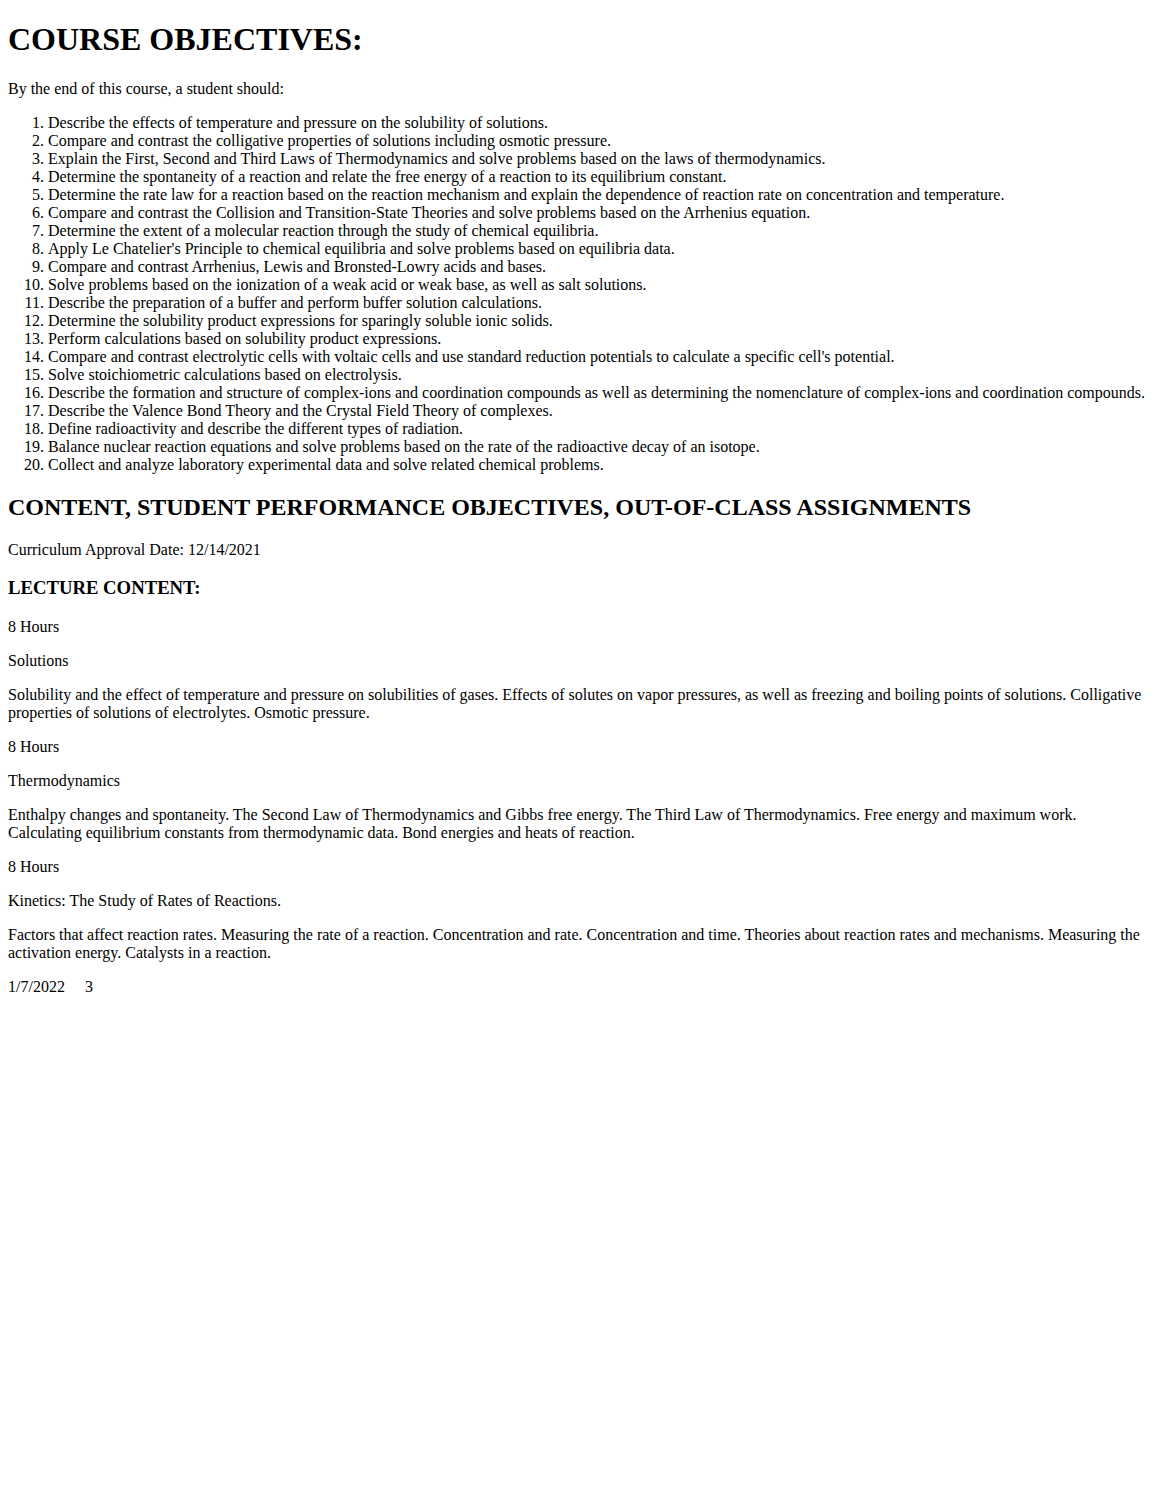COURSE OBJECTIVES:
By the end of this course, a student should:
Describe the effects of temperature and pressure on the solubility of solutions.
Compare and contrast the colligative properties of solutions including osmotic pressure.
Explain the First, Second and Third Laws of Thermodynamics and solve problems based on the laws of thermodynamics.
Determine the spontaneity of a reaction and relate the free energy of a reaction to its equilibrium constant.
Determine the rate law for a reaction based on the reaction mechanism and explain the dependence of reaction rate on concentration and temperature.
Compare and contrast the Collision and Transition-State Theories and solve problems based on the Arrhenius equation.
Determine the extent of a molecular reaction through the study of chemical equilibria.
Apply Le Chatelier's Principle to chemical equilibria and solve problems based on equilibria data.
Compare and contrast Arrhenius, Lewis and Bronsted-Lowry acids and bases.
Solve problems based on the ionization of a weak acid or weak base, as well as salt solutions.
Describe the preparation of a buffer and perform buffer solution calculations.
Determine the solubility product expressions for sparingly soluble ionic solids.
Perform calculations based on solubility product expressions.
Compare and contrast electrolytic cells with voltaic cells and use standard reduction potentials to calculate a specific cell's potential.
Solve stoichiometric calculations based on electrolysis.
Describe the formation and structure of complex-ions and coordination compounds as well as determining the nomenclature of complex-ions and coordination compounds.
Describe the Valence Bond Theory and the Crystal Field Theory of complexes.
Define radioactivity and describe the different types of radiation.
Balance nuclear reaction equations and solve problems based on the rate of the radioactive decay of an isotope.
Collect and analyze laboratory experimental data and solve related chemical problems.
CONTENT, STUDENT PERFORMANCE OBJECTIVES, OUT-OF-CLASS ASSIGNMENTS
Curriculum Approval Date: 12/14/2021
LECTURE CONTENT:
8 Hours
Solutions
Solubility and the effect of temperature and pressure on solubilities of gases. Effects of solutes on vapor pressures, as well as freezing and boiling points of solutions. Colligative properties of solutions of electrolytes. Osmotic pressure.
8 Hours
Thermodynamics
Enthalpy changes and spontaneity. The Second Law of Thermodynamics and Gibbs free energy. The Third Law of Thermodynamics. Free energy and maximum work. Calculating equilibrium constants from thermodynamic data. Bond energies and heats of reaction.
8 Hours
Kinetics: The Study of Rates of Reactions.
Factors that affect reaction rates. Measuring the rate of a reaction. Concentration and rate. Concentration and time. Theories about reaction rates and mechanisms. Measuring the activation energy. Catalysts in a reaction.
1/7/2022 3